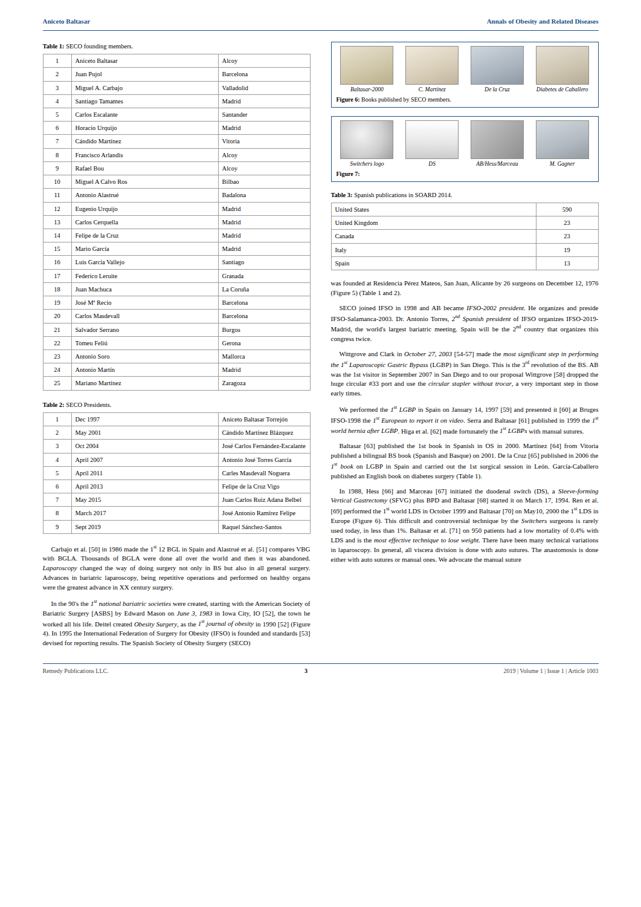Aniceto Baltasar
Annals of Obesity and Related Diseases
Table 1: SECO founding members.
| 1 | Aniceto Baltasar | Alcoy |
| 2 | Juan Pujol | Barcelona |
| 3 | Miguel A. Carbajo | Valladolid |
| 4 | Santiago Tamames | Madrid |
| 5 | Carlos Escalante | Santander |
| 6 | Horacio Urquijo | Madrid |
| 7 | Cándido Martínez | Vitoria |
| 8 | Francisco Arlandis | Alcoy |
| 9 | Rafael Bou | Alcoy |
| 10 | Miguel A Calvo Ros | Bilbao |
| 11 | Antonio Alastrué | Badalona |
| 12 | Eugenio Urquijo | Madrid |
| 13 | Carlos Cerquella | Madrid |
| 14 | Felipe de la Cruz | Madrid |
| 15 | Mario García | Madrid |
| 16 | Luis García Vallejo | Santiago |
| 17 | Federico Leruite | Granada |
| 18 | Juan Machuca | La Coruña |
| 19 | José Mª Recio | Barcelona |
| 20 | Carlos Masdevall | Barcelona |
| 21 | Salvador Serrano | Burgos |
| 22 | Tomeu Feliú | Gerona |
| 23 | Antonio Soro | Mallorca |
| 24 | Antonio Martín | Madrid |
| 25 | Mariano Martínez | Zaragoza |
Table 2: SECO Presidents.
| 1 | Dec 1997 | Aniceto Baltasar Torrejón |
| 2 | May 2001 | Cándido Martínez Blázquez |
| 3 | Oct 2004 | José Carlos Fernández-Escalante |
| 4 | April 2007 | Antonio José Torres García |
| 5 | April 2011 | Carles Masdevall Noguera |
| 6 | April 2013 | Felipe de la Cruz Vigo |
| 7 | May 2015 | Juan Carlos Ruiz Adana Belbel |
| 8 | March 2017 | José Antonio Ramírez Felipe |
| 9 | Sept 2019 | Raquel Sánchez-Santos |
Carbajo et al. [50] in 1986 made the 1st 12 BGL in Spain and Alastrué et al. [51] compares VBG with BGLA. Thousands of BGLA were done all over the world and then it was abandoned. Laparoscopy changed the way of doing surgery not only in BS but also in all general surgery. Advances in bariatric laparoscopy, being repetitive operations and performed on healthy organs were the greatest advance in XX century surgery.
In the 90's the 1st national bariatric societies were created, starting with the American Society of Bariatric Surgery [ASBS] by Edward Mason on June 3, 1983 in Iowa City, IO [52], the town he worked all his life. Deitel created Obesity Surgery, as the 1st journal of obesity in 1990 [52] (Figure 4). In 1995 the International Federation of Surgery for Obesity (IFSO) is founded and standards [53] devised for reporting results. The Spanish Society of Obesity Surgery (SECO)
Baltasar-2000
C. Martínez
De la Cruz
Diabetes de Caballero
Figure 6: Books published by SECO members.
Switchers logo
DS
AB/Hess/Marceau
M. Gagner
Figure 7:
Table 3: Spanish publications in SOARD 2014.
| United States | 590 |
| United Kingdom | 23 |
| Canada | 23 |
| Italy | 19 |
| Spain | 13 |
was founded at Residencia Pérez Mateos, San Juan, Alicante by 26 surgeons on December 12, 1976 (Figure 5) (Table 1 and 2).
SECO joined IFSO in 1998 and AB became IFSO-2002 president. He organizes and preside IFSO-Salamanca-2003. Dr. Antonio Torres, 2nd Spanish president of IFSO organizes IFSO-2019-Madrid, the world's largest bariatric meeting. Spain will be the 2nd country that organizes this congress twice.
Wittgrove and Clark in October 27, 2003 [54-57] made the most significant step in performing the 1st Laparoscopic Gastric Bypass (LGBP) in San Diego. This is the 3rd revolution of the BS. AB was the 1st visitor in September 2007 in San Diego and to our proposal Wittgrove [58] dropped the huge circular #33 port and use the circular stapler without trocar, a very important step in those early times.
We performed the 1st LGBP in Spain on January 14, 1997 [59] and presented it [60] at Bruges IFSO-1998 the 1st European to report it on video. Serra and Baltasar [61] published in 1999 the 1st world hernia after LGBP. Higa et al. [62] made fortunately the 1st LGBPs with manual sutures.
Baltasar [63] published the 1st book in Spanish in OS in 2000. Martínez [64] from Vitoria published a bilingual BS book (Spanish and Basque) on 2001. De la Cruz [65] published in 2006 the 1st book on LGBP in Spain and carried out the 1st surgical session in León. García-Caballero published an English book on diabetes surgery (Table 1).
In 1988, Hess [66] and Marceau [67] initiated the duodenal switch (DS), a Sleeve-forming Vertical Gastrectomy (SFVG) plus BPD and Baltasar [68] started it on March 17, 1994. Ren et al. [69] performed the 1st world LDS in October 1999 and Baltasar [70] on May10, 2000 the 1st LDS in Europe (Figure 6). This difficult and controversial technique by the Switchers surgeons is rarely used today, in less than 1%. Baltasar et al. [71] on 950 patients had a low mortality of 0.4% with LDS and is the most effective technique to lose weight. There have been many technical variations in laparoscopy. In general, all viscera division is done with auto sutures. The anastomosis is done either with auto sutures or manual ones. We advocate the manual suture
Remedy Publications LLC.
3
2019 | Volume 1 | Issue 1 | Article 1003